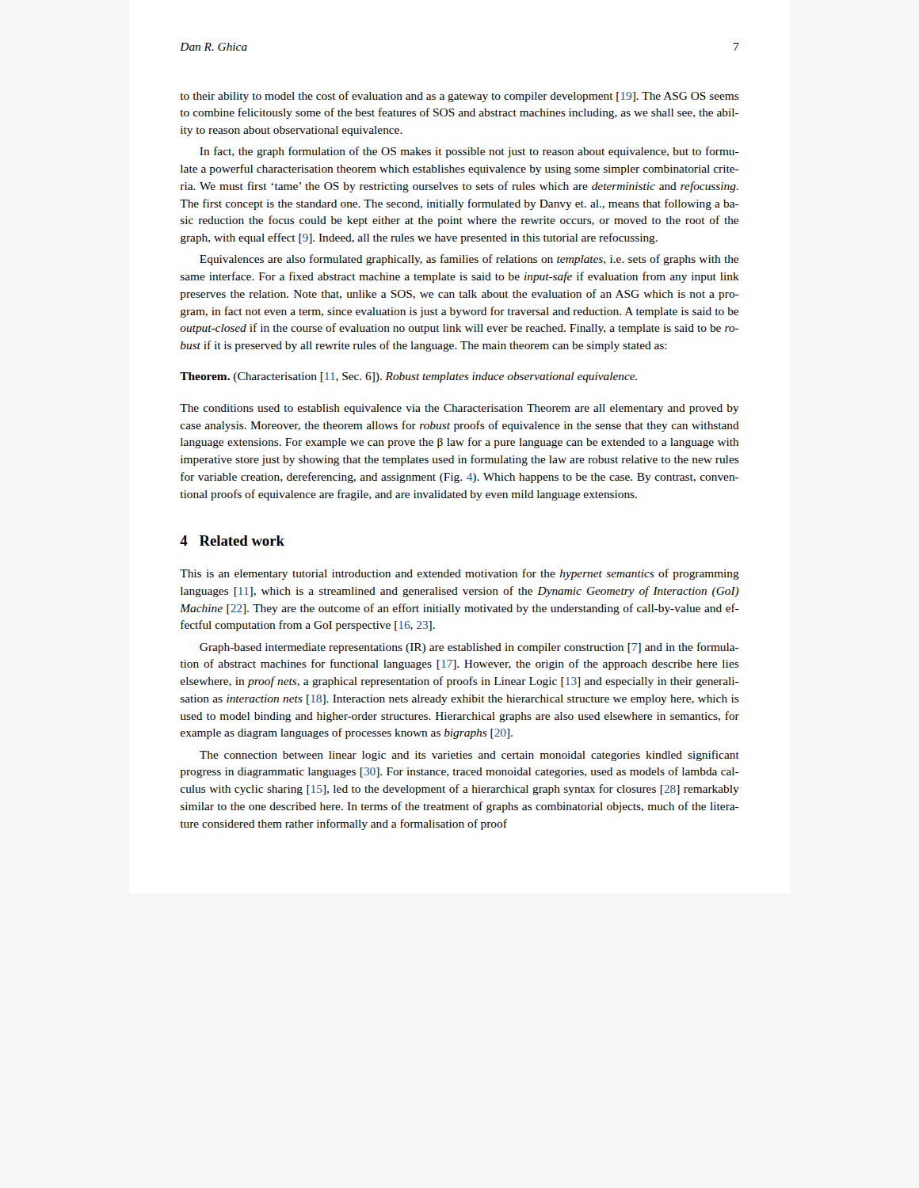Dan R. Ghica 7
to their ability to model the cost of evaluation and as a gateway to compiler development [19]. The ASG OS seems to combine felicitously some of the best features of SOS and abstract machines including, as we shall see, the ability to reason about observational equivalence.
In fact, the graph formulation of the OS makes it possible not just to reason about equivalence, but to formulate a powerful characterisation theorem which establishes equivalence by using some simpler combinatorial criteria. We must first ‘tame’ the OS by restricting ourselves to sets of rules which are deterministic and refocussing. The first concept is the standard one. The second, initially formulated by Danvy et. al., means that following a basic reduction the focus could be kept either at the point where the rewrite occurs, or moved to the root of the graph, with equal effect [9]. Indeed, all the rules we have presented in this tutorial are refocussing.
Equivalences are also formulated graphically, as families of relations on templates, i.e. sets of graphs with the same interface. For a fixed abstract machine a template is said to be input-safe if evaluation from any input link preserves the relation. Note that, unlike a SOS, we can talk about the evaluation of an ASG which is not a program, in fact not even a term, since evaluation is just a byword for traversal and reduction. A template is said to be output-closed if in the course of evaluation no output link will ever be reached. Finally, a template is said to be robust if it is preserved by all rewrite rules of the language. The main theorem can be simply stated as:
Theorem. (Characterisation [11, Sec. 6]). Robust templates induce observational equivalence.
The conditions used to establish equivalence via the Characterisation Theorem are all elementary and proved by case analysis. Moreover, the theorem allows for robust proofs of equivalence in the sense that they can withstand language extensions. For example we can prove the β law for a pure language can be extended to a language with imperative store just by showing that the templates used in formulating the law are robust relative to the new rules for variable creation, dereferencing, and assignment (Fig. 4). Which happens to be the case. By contrast, conventional proofs of equivalence are fragile, and are invalidated by even mild language extensions.
4 Related work
This is an elementary tutorial introduction and extended motivation for the hypernet semantics of programming languages [11], which is a streamlined and generalised version of the Dynamic Geometry of Interaction (GoI) Machine [22]. They are the outcome of an effort initially motivated by the understanding of call-by-value and effectful computation from a GoI perspective [16, 23].
Graph-based intermediate representations (IR) are established in compiler construction [7] and in the formulation of abstract machines for functional languages [17]. However, the origin of the approach describe here lies elsewhere, in proof nets, a graphical representation of proofs in Linear Logic [13] and especially in their generalisation as interaction nets [18]. Interaction nets already exhibit the hierarchical structure we employ here, which is used to model binding and higher-order structures. Hierarchical graphs are also used elsewhere in semantics, for example as diagram languages of processes known as bigraphs [20].
The connection between linear logic and its varieties and certain monoidal categories kindled significant progress in diagrammatic languages [30]. For instance, traced monoidal categories, used as models of lambda calculus with cyclic sharing [15], led to the development of a hierarchical graph syntax for closures [28] remarkably similar to the one described here. In terms of the treatment of graphs as combinatorial objects, much of the literature considered them rather informally and a formalisation of proof